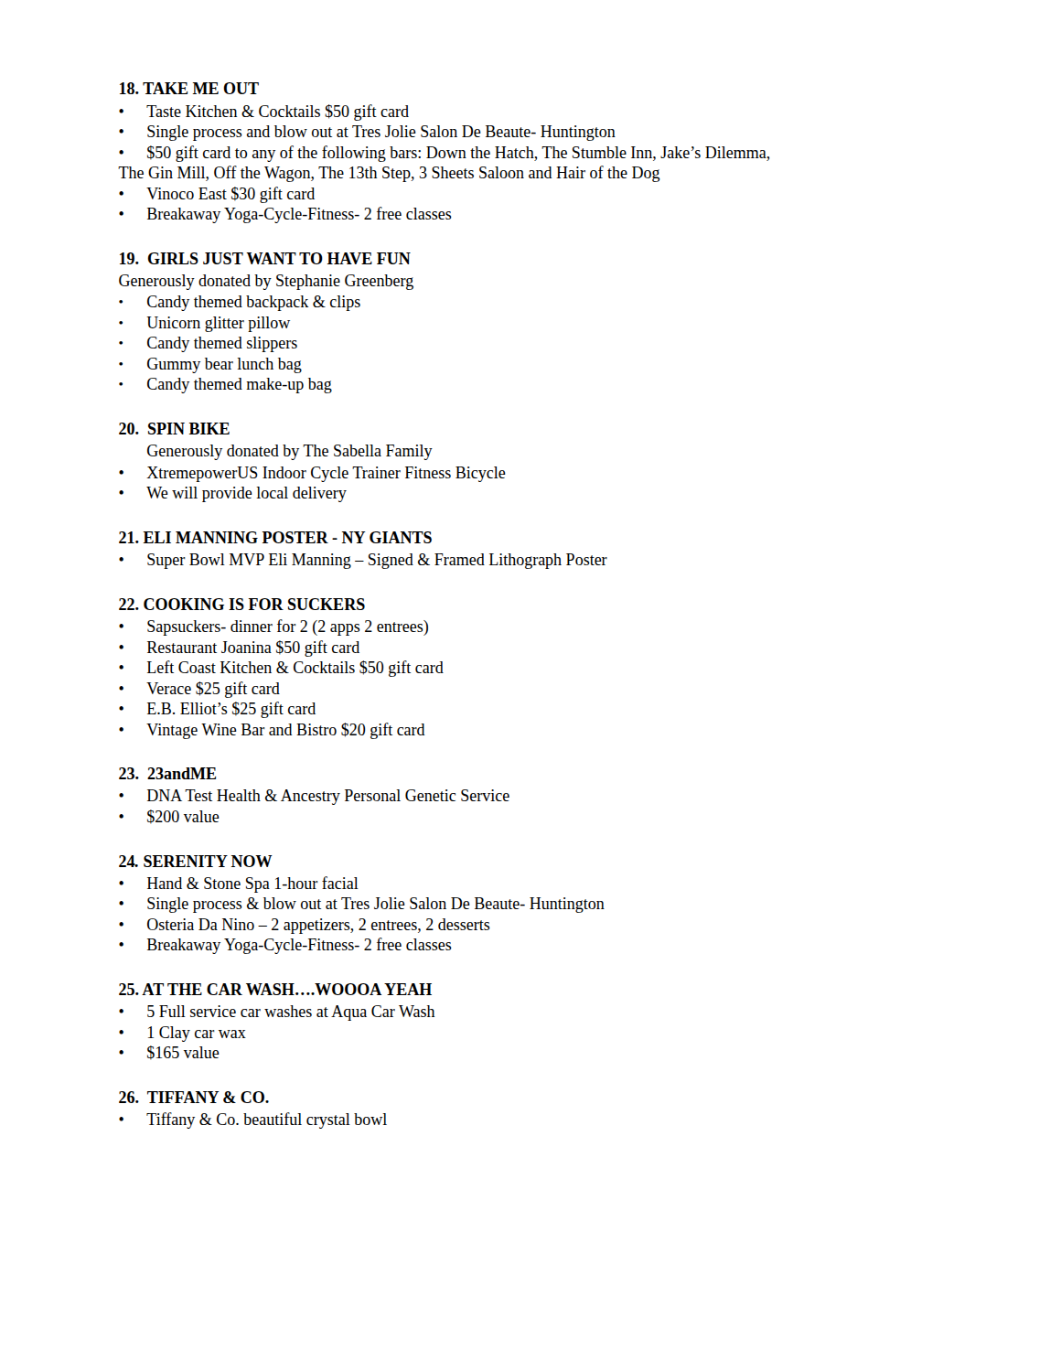18. TAKE ME OUT
Taste Kitchen & Cocktails $50 gift card
Single process and blow out at Tres Jolie Salon De Beaute- Huntington
$50 gift card to any of the following bars: Down the Hatch, The Stumble Inn, Jake’s Dilemma,
The Gin Mill, Off the Wagon, The 13th Step, 3 Sheets Saloon and Hair of the Dog
Vinoco East $30 gift card
Breakaway Yoga-Cycle-Fitness- 2 free classes
19. GIRLS JUST WANT TO HAVE FUN
Generously donated by Stephanie Greenberg
Candy themed backpack & clips
Unicorn glitter pillow
Candy themed slippers
Gummy bear lunch bag
Candy themed make-up bag
20. SPIN BIKE
Generously donated by The Sabella Family
XtremepowerUS Indoor Cycle Trainer Fitness Bicycle
We will provide local delivery
21. ELI MANNING POSTER - NY GIANTS
Super Bowl MVP Eli Manning – Signed & Framed Lithograph Poster
22. COOKING IS FOR SUCKERS
Sapsuckers- dinner for 2 (2 apps 2 entrees)
Restaurant Joanina $50 gift card
Left Coast Kitchen & Cocktails $50 gift card
Verace $25 gift card
E.B. Elliot’s $25 gift card
Vintage Wine Bar and Bistro $20 gift card
23. 23andME
DNA Test Health & Ancestry Personal Genetic Service
$200 value
24. SERENITY NOW
Hand & Stone Spa 1-hour facial
Single process & blow out at Tres Jolie Salon De Beaute- Huntington
Osteria Da Nino – 2 appetizers, 2 entrees, 2 desserts
Breakaway Yoga-Cycle-Fitness- 2 free classes
25. AT THE CAR WASH….WOOOA YEAH
5 Full service car washes at Aqua Car Wash
1 Clay car wax
$165 value
26. TIFFANY & CO.
Tiffany & Co. beautiful crystal bowl